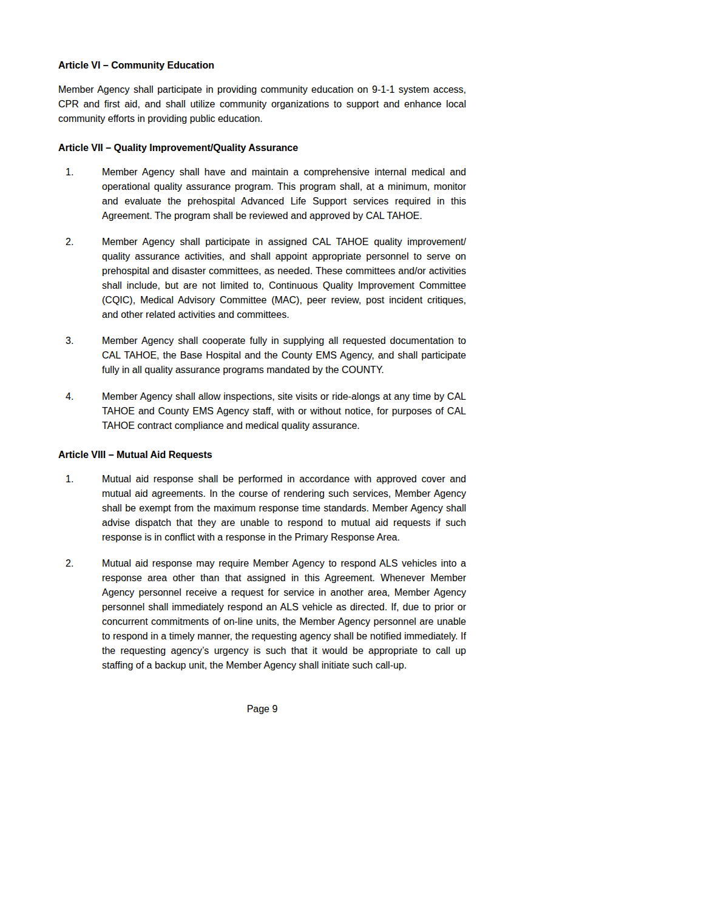Article VI – Community Education
Member Agency shall participate in providing community education on 9-1-1 system access, CPR and first aid, and shall utilize community organizations to support and enhance local community efforts in providing public education.
Article VII – Quality Improvement/Quality Assurance
Member Agency shall have and maintain a comprehensive internal medical and operational quality assurance program. This program shall, at a minimum, monitor and evaluate the prehospital Advanced Life Support services required in this Agreement. The program shall be reviewed and approved by CAL TAHOE.
Member Agency shall participate in assigned CAL TAHOE quality improvement/ quality assurance activities, and shall appoint appropriate personnel to serve on prehospital and disaster committees, as needed. These committees and/or activities shall include, but are not limited to, Continuous Quality Improvement Committee (CQIC), Medical Advisory Committee (MAC), peer review, post incident critiques, and other related activities and committees.
Member Agency shall cooperate fully in supplying all requested documentation to CAL TAHOE, the Base Hospital and the County EMS Agency, and shall participate fully in all quality assurance programs mandated by the COUNTY.
Member Agency shall allow inspections, site visits or ride-alongs at any time by CAL TAHOE and County EMS Agency staff, with or without notice, for purposes of CAL TAHOE contract compliance and medical quality assurance.
Article VIII – Mutual Aid Requests
Mutual aid response shall be performed in accordance with approved cover and mutual aid agreements. In the course of rendering such services, Member Agency shall be exempt from the maximum response time standards. Member Agency shall advise dispatch that they are unable to respond to mutual aid requests if such response is in conflict with a response in the Primary Response Area.
Mutual aid response may require Member Agency to respond ALS vehicles into a response area other than that assigned in this Agreement. Whenever Member Agency personnel receive a request for service in another area, Member Agency personnel shall immediately respond an ALS vehicle as directed. If, due to prior or concurrent commitments of on-line units, the Member Agency personnel are unable to respond in a timely manner, the requesting agency shall be notified immediately. If the requesting agency’s urgency is such that it would be appropriate to call up staffing of a backup unit, the Member Agency shall initiate such call-up.
Page 9